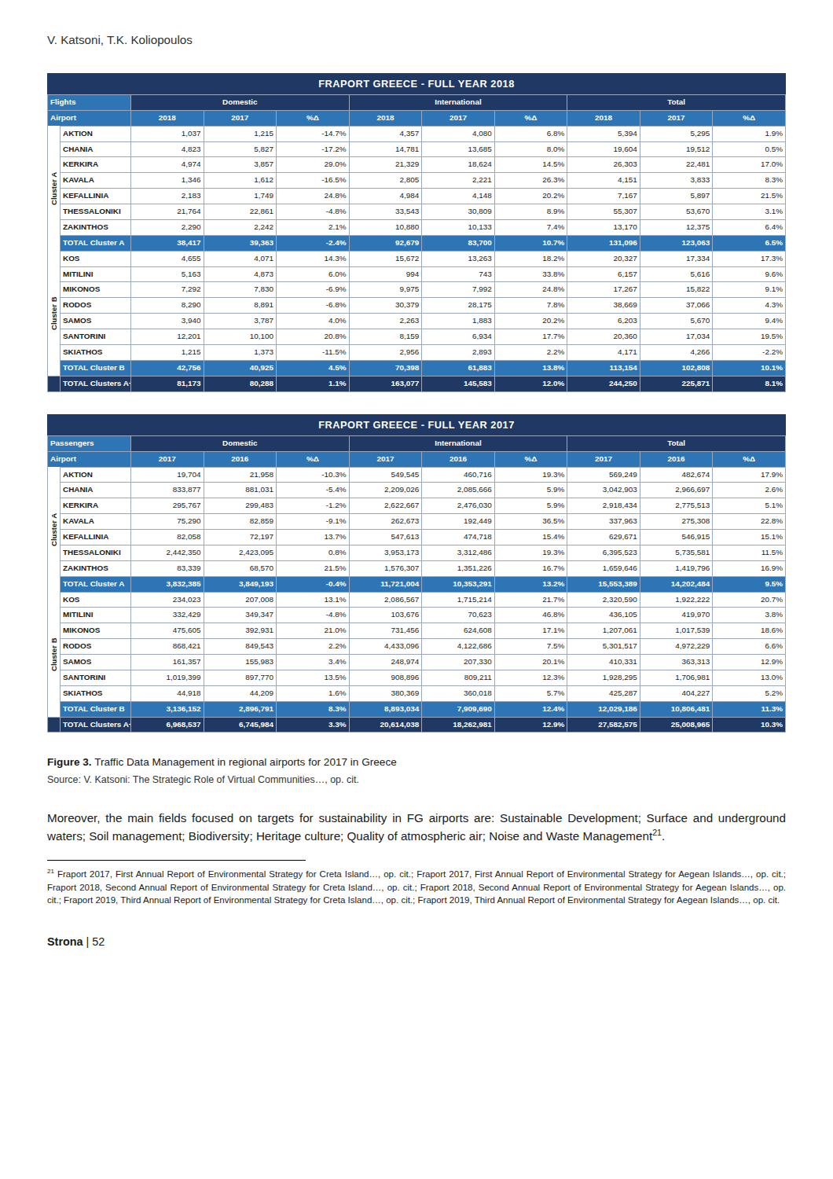V. Katsoni, T.K. Koliopoulos
FRAPORT GREECE - FULL YEAR 2018
| Flights | Domestic | International | Total |
| --- | --- | --- | --- |
| Airport | 2018 | 2017 | %Δ | 2018 | 2017 | %Δ | 2018 | 2017 | %Δ |
| Cluster A | AKTION | 1,037 | 1,215 | -14.7% | 4,357 | 4,080 | 6.8% | 5,394 | 5,295 | 1.9% |
| CHANIA | 4,823 | 5,827 | -17.2% | 14,781 | 13,685 | 8.0% | 19,604 | 19,512 | 0.5% |
| KERKIRA | 4,974 | 3,857 | 29.0% | 21,329 | 18,624 | 14.5% | 26,303 | 22,481 | 17.0% |
| KAVALA | 1,346 | 1,612 | -16.5% | 2,805 | 2,221 | 26.3% | 4,151 | 3,833 | 8.3% |
| KEFALLINIA | 2,183 | 1,749 | 24.8% | 4,984 | 4,148 | 20.2% | 7,167 | 5,897 | 21.5% |
| THESSALONIKI | 21,764 | 22,861 | -4.8% | 33,543 | 30,809 | 8.9% | 55,307 | 53,670 | 3.1% |
| ZAKINTHOS | 2,290 | 2,242 | 2.1% | 10,880 | 10,133 | 7.4% | 13,170 | 12,375 | 6.4% |
| TOTAL Cluster A | 38,417 | 39,363 | -2.4% | 92,679 | 83,700 | 10.7% | 131,096 | 123,063 | 6.5% |
| Cluster B | KOS | 4,655 | 4,071 | 14.3% | 15,672 | 13,263 | 18.2% | 20,327 | 17,334 | 17.3% |
| MITILINI | 5,163 | 4,873 | 6.0% | 994 | 743 | 33.8% | 6,157 | 5,616 | 9.6% |
| MIKONOS | 7,292 | 7,830 | -6.9% | 9,975 | 7,992 | 24.8% | 17,267 | 15,822 | 9.1% |
| RODOS | 8,290 | 8,891 | -6.8% | 30,379 | 28,175 | 7.8% | 38,669 | 37,066 | 4.3% |
| SAMOS | 3,940 | 3,787 | 4.0% | 2,263 | 1,883 | 20.2% | 6,203 | 5,670 | 9.4% |
| SANTORINI | 12,201 | 10,100 | 20.8% | 8,159 | 6,934 | 17.7% | 20,360 | 17,034 | 19.5% |
| SKIATHOS | 1,215 | 1,373 | -11.5% | 2,956 | 2,893 | 2.2% | 4,171 | 4,266 | -2.2% |
| TOTAL Cluster B | 42,756 | 40,925 | 4.5% | 70,398 | 61,883 | 13.8% | 113,154 | 102,808 | 10.1% |
| | TOTAL Clusters A+B | 81,173 | 80,288 | 1.1% | 163,077 | 145,583 | 12.0% | 244,250 | 225,871 | 8.1% |
FRAPORT GREECE - FULL YEAR 2017
| Passengers | Domestic | International | Total |
| --- | --- | --- | --- |
| Airport | 2017 | 2016 | %Δ | 2017 | 2016 | %Δ | 2017 | 2016 | %Δ |
| Cluster A | AKTION | 19,704 | 21,958 | -10.3% | 549,545 | 460,716 | 19.3% | 569,249 | 482,674 | 17.9% |
| CHANIA | 833,877 | 881,031 | -5.4% | 2,209,026 | 2,085,666 | 5.9% | 3,042,903 | 2,966,697 | 2.6% |
| KERKIRA | 295,767 | 299,483 | -1.2% | 2,622,667 | 2,476,030 | 5.9% | 2,918,434 | 2,775,513 | 5.1% |
| KAVALA | 75,290 | 82,859 | -9.1% | 262,673 | 192,449 | 36.5% | 337,963 | 275,308 | 22.8% |
| KEFALLINIA | 82,058 | 72,197 | 13.7% | 547,613 | 474,718 | 15.4% | 629,671 | 546,915 | 15.1% |
| THESSALONIKI | 2,442,350 | 2,423,095 | 0.8% | 3,953,173 | 3,312,486 | 19.3% | 6,395,523 | 5,735,581 | 11.5% |
| ZAKINTHOS | 83,339 | 68,570 | 21.5% | 1,576,307 | 1,351,226 | 16.7% | 1,659,646 | 1,419,796 | 16.9% |
| TOTAL Cluster A | 3,832,385 | 3,849,193 | -0.4% | 11,721,004 | 10,353,291 | 13.2% | 15,553,389 | 14,202,484 | 9.5% |
| Cluster B | KOS | 234,023 | 207,008 | 13.1% | 2,086,567 | 1,715,214 | 21.7% | 2,320,590 | 1,922,222 | 20.7% |
| MITILINI | 332,429 | 349,347 | -4.8% | 103,676 | 70,623 | 46.8% | 436,105 | 419,970 | 3.8% |
| MIKONOS | 475,605 | 392,931 | 21.0% | 731,456 | 624,608 | 17.1% | 1,207,061 | 1,017,539 | 18.6% |
| RODOS | 868,421 | 849,543 | 2.2% | 4,433,096 | 4,122,686 | 7.5% | 5,301,517 | 4,972,229 | 6.6% |
| SAMOS | 161,357 | 155,983 | 3.4% | 248,974 | 207,330 | 20.1% | 410,331 | 363,313 | 12.9% |
| SANTORINI | 1,019,399 | 897,770 | 13.5% | 908,896 | 809,211 | 12.3% | 1,928,295 | 1,706,981 | 13.0% |
| SKIATHOS | 44,918 | 44,209 | 1.6% | 380,369 | 360,018 | 5.7% | 425,287 | 404,227 | 5.2% |
| TOTAL Cluster B | 3,136,152 | 2,896,791 | 8.3% | 8,893,034 | 7,909,690 | 12.4% | 12,029,186 | 10,806,481 | 11.3% |
| | TOTAL Clusters A+B | 6,968,537 | 6,745,984 | 3.3% | 20,614,038 | 18,262,981 | 12.9% | 27,582,575 | 25,008,965 | 10.3% |
Figure 3. Traffic Data Management in regional airports for 2017 in Greece
Source: V. Katsoni: The Strategic Role of Virtual Communities…, op. cit.
Moreover, the main fields focused on targets for sustainability in FG airports are: Sustainable Development; Surface and underground waters; Soil management; Biodiversity; Heritage culture; Quality of atmospheric air; Noise and Waste Management21.
21 Fraport 2017, First Annual Report of Environmental Strategy for Creta Island…, op. cit.; Fraport 2017, First Annual Report of Environmental Strategy for Aegean Islands…, op. cit.; Fraport 2018, Second Annual Report of Environmental Strategy for Creta Island…, op. cit.; Fraport 2018, Second Annual Report of Environmental Strategy for Aegean Islands…, op. cit.; Fraport 2019, Third Annual Report of Environmental Strategy for Creta Island…, op. cit.; Fraport 2019, Third Annual Report of Environmental Strategy for Aegean Islands…, op. cit.
Strona | 52